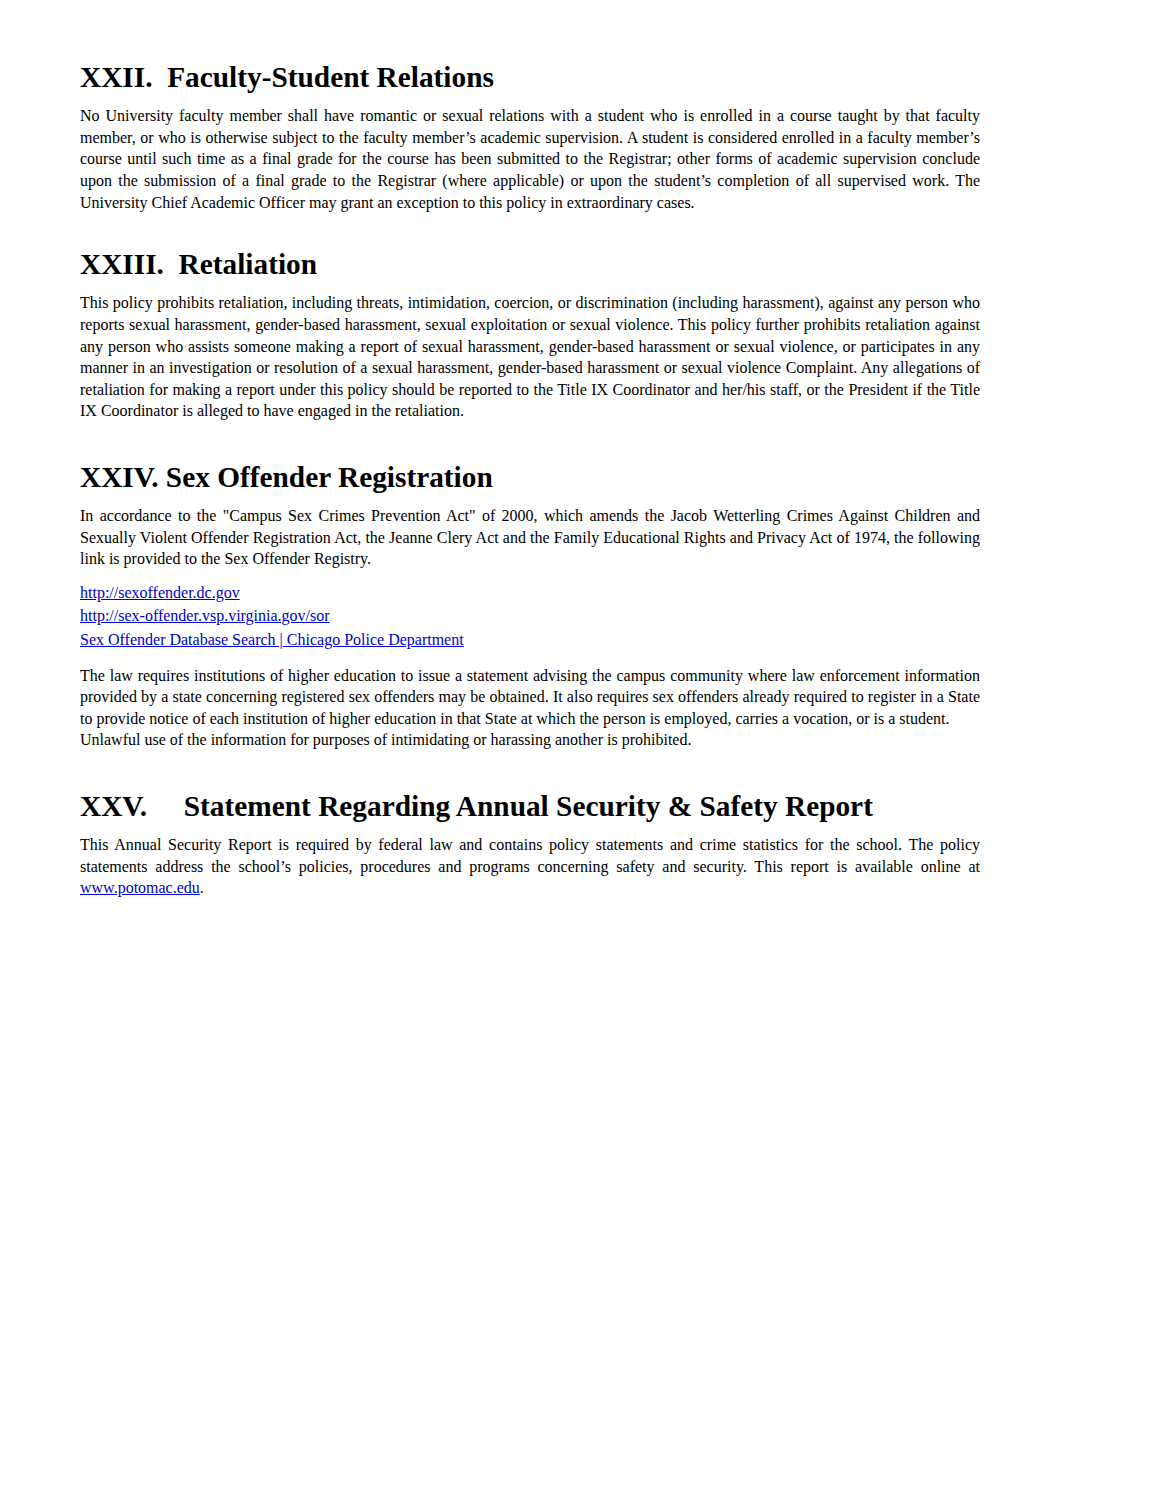XXII. Faculty-Student Relations
No University faculty member shall have romantic or sexual relations with a student who is enrolled in a course taught by that faculty member, or who is otherwise subject to the faculty member’s academic supervision. A student is considered enrolled in a faculty member’s course until such time as a final grade for the course has been submitted to the Registrar; other forms of academic supervision conclude upon the submission of a final grade to the Registrar (where applicable) or upon the student’s completion of all supervised work. The University Chief Academic Officer may grant an exception to this policy in extraordinary cases.
XXIII. Retaliation
This policy prohibits retaliation, including threats, intimidation, coercion, or discrimination (including harassment), against any person who reports sexual harassment, gender-based harassment, sexual exploitation or sexual violence. This policy further prohibits retaliation against any person who assists someone making a report of sexual harassment, gender-based harassment or sexual violence, or participates in any manner in an investigation or resolution of a sexual harassment, gender-based harassment or sexual violence Complaint. Any allegations of retaliation for making a report under this policy should be reported to the Title IX Coordinator and her/his staff, or the President if the Title IX Coordinator is alleged to have engaged in the retaliation.
XXIV. Sex Offender Registration
In accordance to the "Campus Sex Crimes Prevention Act" of 2000, which amends the Jacob Wetterling Crimes Against Children and Sexually Violent Offender Registration Act, the Jeanne Clery Act and the Family Educational Rights and Privacy Act of 1974, the following link is provided to the Sex Offender Registry.
http://sexoffender.dc.gov http://sex-offender.vsp.virginia.gov/sor Sex Offender Database Search | Chicago Police Department
The law requires institutions of higher education to issue a statement advising the campus community where law enforcement information provided by a state concerning registered sex offenders may be obtained. It also requires sex offenders already required to register in a State to provide notice of each institution of higher education in that State at which the person is employed, carries a vocation, or is a student.
Unlawful use of the information for purposes of intimidating or harassing another is prohibited.
XXV. Statement Regarding Annual Security & Safety Report
This Annual Security Report is required by federal law and contains policy statements and crime statistics for the school. The policy statements address the school’s policies, procedures and programs concerning safety and security. This report is available online at www.potomac.edu.